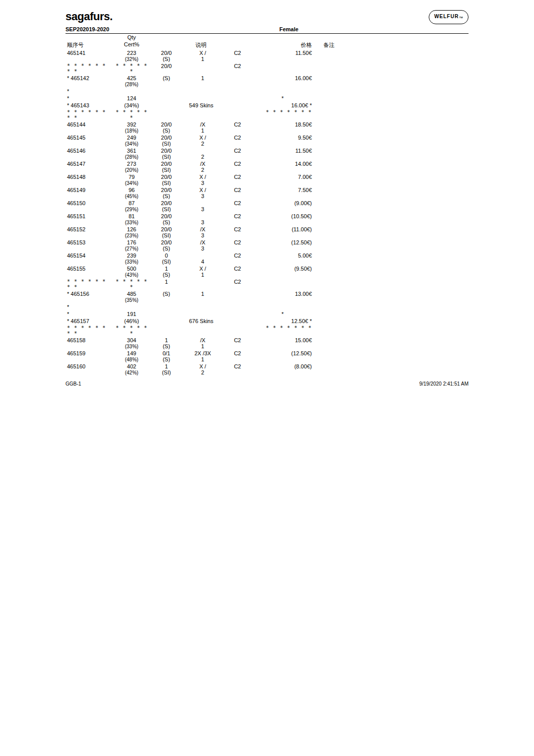sagafurs.
WELFUR™
SEP202019-2020
Female
| | Qty | | | | | |
| 顺序号 | Cert% | 说明 | 价格 | 备注 |
| 465141 | 223 (32%) | 20/0 (S) | X / 1 | C2 | 11.50€ | |
| * * * * * * * * | * * * * * * | 20/0 | | C2 | | |
| * 465142 | 425 (28%) | (S) | 1 | | 16.00€ | |
| * | | | | | | |
| * | 124 | | | | * | |
| * 465143 | (34%) | 549 Skins | 16.00€ * | |
| * * * * * * * * | * * * * * * | | | | * * * * * * * | |
| 465144 | 392 (18%) | 20/0 (S) | /X 1 | C2 | 18.50€ | |
| 465145 | 249 (34%) | 20/0 (SI) | X / 2 | C2 | 9.50€ | |
| 465146 | 361 (28%) | 20/0 (SI) | 2 | C2 | 11.50€ | |
| 465147 | 273 (20%) | 20/0 (SI) | /X 2 | C2 | 14.00€ | |
| 465148 | 79 (34%) | 20/0 (SI) | X / 3 | C2 | 7.00€ | |
| 465149 | 96 (45%) | 20/0 (S) | X / 3 | C2 | 7.50€ | |
| 465150 | 87 (29%) | 20/0 (SI) | 3 | C2 | (9.00€) | |
| 465151 | 81 (33%) | 20/0 (S) | 3 | C2 | (10.50€) | |
| 465152 | 126 (23%) | 20/0 (SI) | /X 3 | C2 | (11.00€) | |
| 465153 | 176 (27%) | 20/0 (S) | /X 3 | C2 | (12.50€) | |
| 465154 | 239 (33%) | 0 (SI) | 4 | C2 | 5.00€ | |
| 465155 | 500 (43%) | 1 (S) | X / 1 | C2 | (9.50€) | |
| * * * * * * * * | * * * * * * | 1 | | C2 | | |
| * 465156 | 485 (35%) | (S) | 1 | | 13.00€ | |
| * | | | | | | |
| * | 191 | | | | * | |
| * 465157 | (46%) | 676 Skins | 12.50€ * | |
| * * * * * * * * | * * * * * * | | | | * * * * * * * | |
| 465158 | 304 (33%) | 1 (S) | /X 1 | C2 | 15.00€ | |
| 465159 | 149 (48%) | 0/1 (S) | 2X /3X 1 | C2 | (12.50€) | |
| 465160 | 402 (42%) | 1 (SI) | X / 2 | C2 | (8.00€) | |
GGB-1
9/19/2020 2:41:51 AM